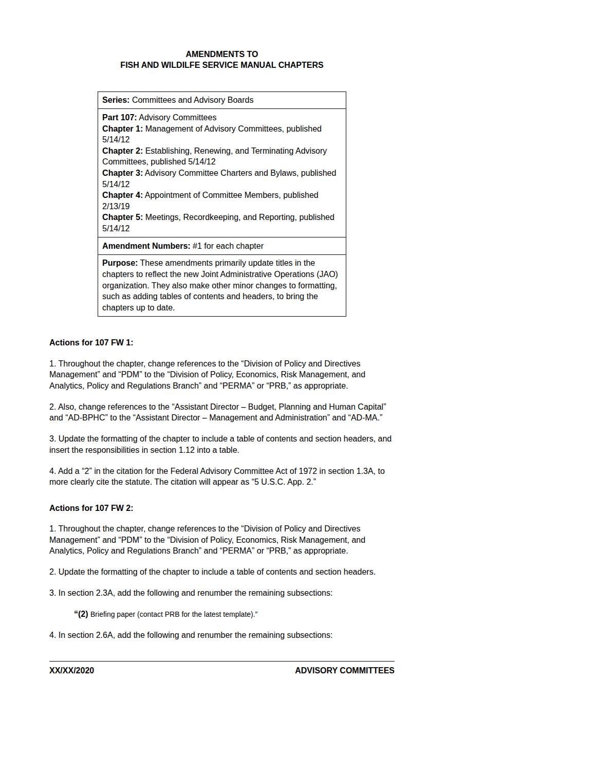AMENDMENTS TO
FISH AND WILDILFE SERVICE MANUAL CHAPTERS
| Series: Committees and Advisory Boards |
| Part 107: Advisory Committees Chapter 1: Management of Advisory Committees, published 5/14/12 Chapter 2: Establishing, Renewing, and Terminating Advisory Committees, published 5/14/12 Chapter 3: Advisory Committee Charters and Bylaws, published 5/14/12 Chapter 4: Appointment of Committee Members, published 2/13/19 Chapter 5: Meetings, Recordkeeping, and Reporting, published 5/14/12 |
| Amendment Numbers: #1 for each chapter |
| Purpose: These amendments primarily update titles in the chapters to reflect the new Joint Administrative Operations (JAO) organization. They also make other minor changes to formatting, such as adding tables of contents and headers, to bring the chapters up to date. |
Actions for 107 FW 1:
1. Throughout the chapter, change references to the “Division of Policy and Directives Management” and “PDM” to the “Division of Policy, Economics, Risk Management, and Analytics, Policy and Regulations Branch” and “PERMA” or “PRB,” as appropriate.
2. Also, change references to the “Assistant Director – Budget, Planning and Human Capital” and “AD-BPHC” to the “Assistant Director – Management and Administration” and “AD-MA.”
3. Update the formatting of the chapter to include a table of contents and section headers, and insert the responsibilities in section 1.12 into a table.
4. Add a “2” in the citation for the Federal Advisory Committee Act of 1972 in section 1.3A, to more clearly cite the statute. The citation will appear as “5 U.S.C. App. 2.”
Actions for 107 FW 2:
1. Throughout the chapter, change references to the “Division of Policy and Directives Management” and “PDM” to the “Division of Policy, Economics, Risk Management, and Analytics, Policy and Regulations Branch” and “PERMA” or “PRB,” as appropriate.
2. Update the formatting of the chapter to include a table of contents and section headers.
3. In section 2.3A, add the following and renumber the remaining subsections:
“(2) Briefing paper (contact PRB for the latest template).”
4. In section 2.6A, add the following and renumber the remaining subsections:
XX/XX/2020 ADVISORY COMMITTEES